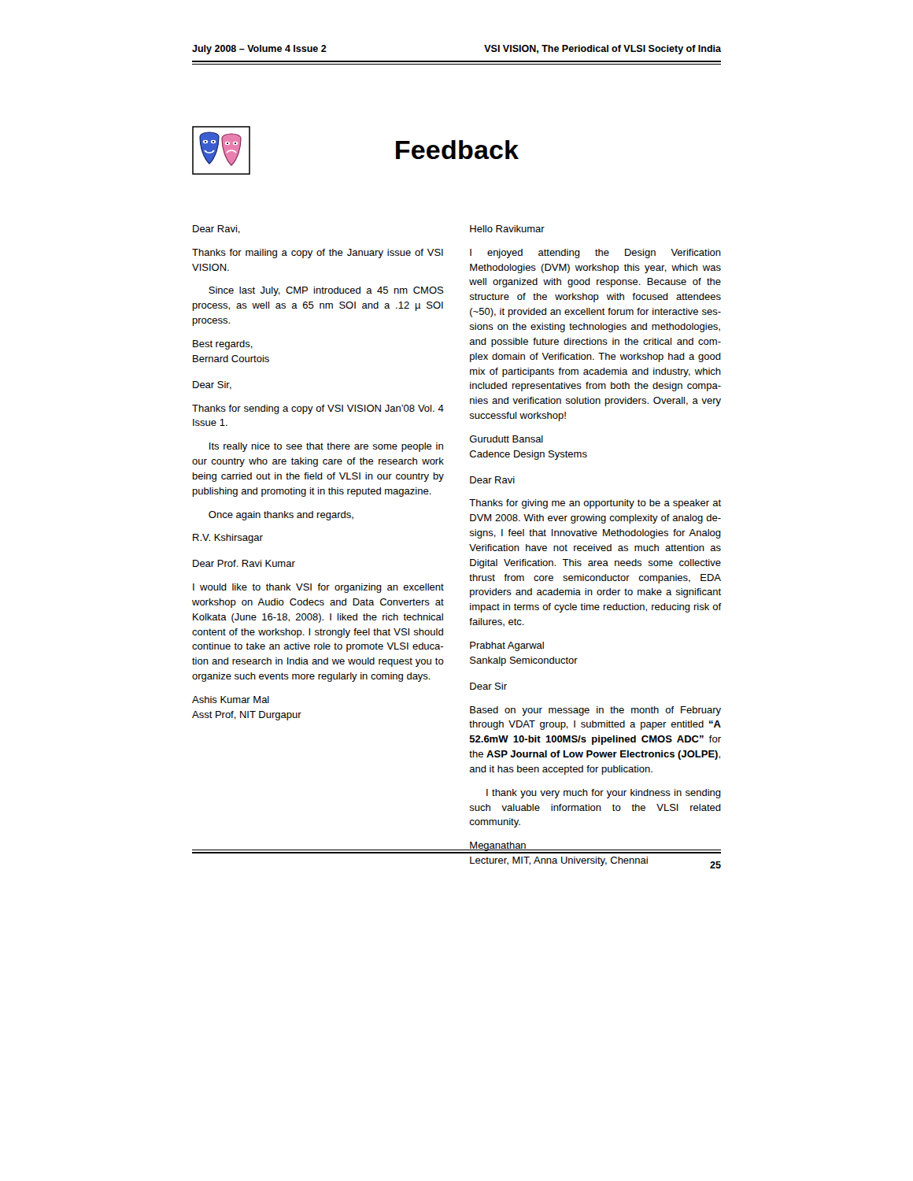July 2008 – Volume 4 Issue 2
VSI VISION, The Periodical of VLSI Society of India
Feedback
Dear Ravi,
Thanks for mailing a copy of the January issue of VSI VISION.
Since last July, CMP introduced a 45 nm CMOS process, as well as a 65 nm SOI and a .12 µ SOI process.
Best regards,
Bernard Courtois
Dear Sir,
Thanks for sending a copy of VSI VISION Jan’08 Vol. 4 Issue 1.
Its really nice to see that there are some people in our country who are taking care of the research work being carried out in the field of VLSI in our country by publishing and promoting it in this reputed magazine.
Once again thanks and regards,
R.V. Kshirsagar
Dear Prof. Ravi Kumar
I would like to thank VSI for organizing an excellent workshop on Audio Codecs and Data Converters at Kolkata (June 16-18, 2008). I liked the rich technical content of the workshop. I strongly feel that VSI should continue to take an active role to promote VLSI education and research in India and we would request you to organize such events more regularly in coming days.
Ashis Kumar Mal
Asst Prof, NIT Durgapur
Hello Ravikumar
I enjoyed attending the Design Verification Methodologies (DVM) workshop this year, which was well organized with good response. Because of the structure of the workshop with focused attendees (~50), it provided an excellent forum for interactive sessions on the existing technologies and methodologies, and possible future directions in the critical and complex domain of Verification. The workshop had a good mix of participants from academia and industry, which included representatives from both the design companies and verification solution providers. Overall, a very successful workshop!
Gurudutt Bansal
Cadence Design Systems
Dear Ravi
Thanks for giving me an opportunity to be a speaker at DVM 2008. With ever growing complexity of analog designs, I feel that Innovative Methodologies for Analog Verification have not received as much attention as Digital Verification. This area needs some collective thrust from core semiconductor companies, EDA providers and academia in order to make a significant impact in terms of cycle time reduction, reducing risk of failures, etc.
Prabhat Agarwal
Sankalp Semiconductor
Dear Sir
Based on your message in the month of February through VDAT group, I submitted a paper entitled “A 52.6mW 10-bit 100MS/s pipelined CMOS ADC” for the ASP Journal of Low Power Electronics (JOLPE), and it has been accepted for publication.
I thank you very much for your kindness in sending such valuable information to the VLSI related community.
Meganathan
Lecturer, MIT, Anna University, Chennai
25